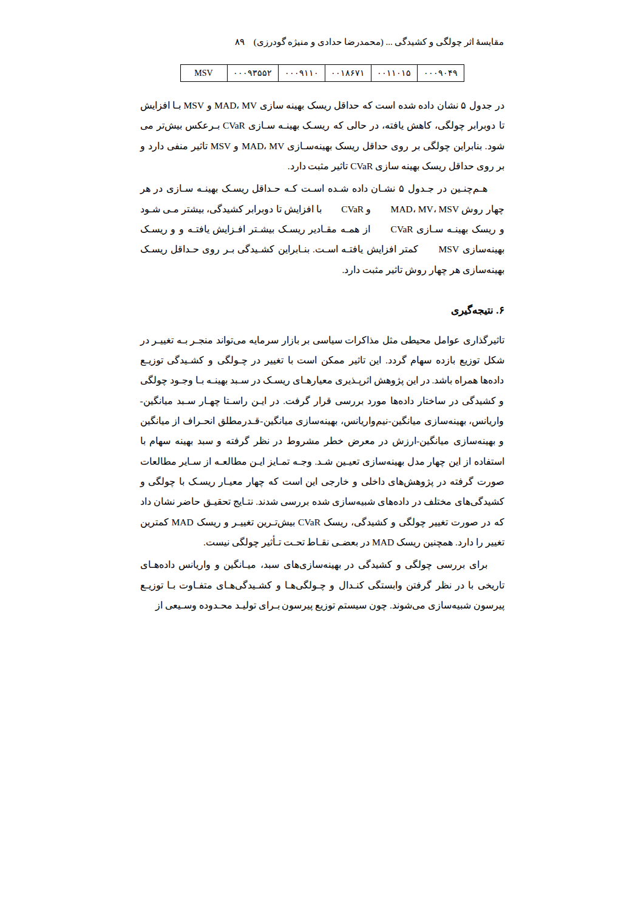مقایسهٔ اثر چولگی و کشیدگی ... (محمدرضا حدادی و منیژه گودرزی) ۸۹
| MSV | ۰۰۰۹۳۵۵۲ | ۰۰۰۹۱۱۰ | ۰۰۱۸۶۷۱ | ۰۰۱۱۰۱۵ | ۰۰۰۹۰۴۹ |
در جدول ۵ نشان داده شده است که حداقل ریسک بهینه سازی MAD، MV و MSV بـا افزایش تا دوبرابر چولگی، کاهش یافته، در حالی که ریسـک بهینـه سـازی CVaR بـرعکس بیش‌تر می شود. بنابراین چولگی بر روی حداقل ریسک بهینه‌سـازی MAD، MV و MSV تاثیر منفی دارد و بر روی حداقل ریسک بهینه سازی CVaR تاثیر مثبت دارد.
هـم‌چنـین در جـدول ۵ نشـان داده شـده اسـت کـه حـداقل ریسـک بهینـه سـازی در هر چهار روش MAD، MV، MSV و CVaR با افزایش تا دوبرابر کشیدگی، بیشتر مـی شـود و ریسک بهینـه سـازی CVaR از همـه مقـادیر ریسـک بیشـتر افـزایش یافتـه و و ریسـک بهینه‌سازی MSV کمتر افزایش یافتـه اسـت. بنـابراین کشـیدگی بـر روی حـداقل ریسـک بهینه‌سازی هر چهار روش تاثیر مثبت دارد.
۶. نتیجه‌گیری
تاثیرگذاری عوامل محیطی مثل مذاکرات سیاسی بر بازار سرمایه می‌تواند منجـر بـه تغییـر در شکل توزیع بازده سهام گردد. این تاثیر ممکن است با تغییر در چـولگی و کشـیدگی توزیـع داده‌ها همراه باشد. در این پژوهش اثرپـذیری معیارهـای ریسـک در سـبد بهینـه بـا وجـود چولگی و کشیدگی در ساختار داده‌ها مورد بررسی قرار گرفت. در ایـن راسـتا چهـار سـبد میانگین- واریانس، بهینه‌سازی میانگین-نیم‌واریانس، بهینه‌سازی میانگین-قـدرمطلق انحـراف از میانگین و بهینه‌سازی میانگین-ارزش در معرض خطر مشروط در نظر گرفته و سبد بهینه سهام با استفاده از این چهار مدل بهینه‌سازی تعیـین شـد. وجـه تمـایز ایـن مطالعـه از سـایر مطالعات صورت گرفته در پژوهش‌های داخلی و خارجی این است که چهار معیـار ریسـک با چولگی و کشیدگی‌های مختلف در داده‌های شبیه‌سازی شده بررسی شدند. نتـایج تحقیـق حاضر نشان داد که در صورت تغییر چولگی و کشیدگی، ریسک CVaR بیش‌تـرین تغییـر و ریسک MAD کمترین تغییر را دارد. همچنین ریسک MAD در بعضـی نقـاط تحـت تـأثیر چولگی نیست.
برای بررسی چولگی و کشیدگی در بهینه‌سازی‌های سبد، میـانگین و واریانس داده‌هـای تاریخی با در نظر گرفتن وابستگی کنـدال و چـولگی‌هـا و کشـیدگی‌هـای متفـاوت بـا توزیـع پیرسون شبیه‌سازی می‌شوند. چون سیستم توزیع پیرسون بـرای تولیـد محـدوده وسـیعی از